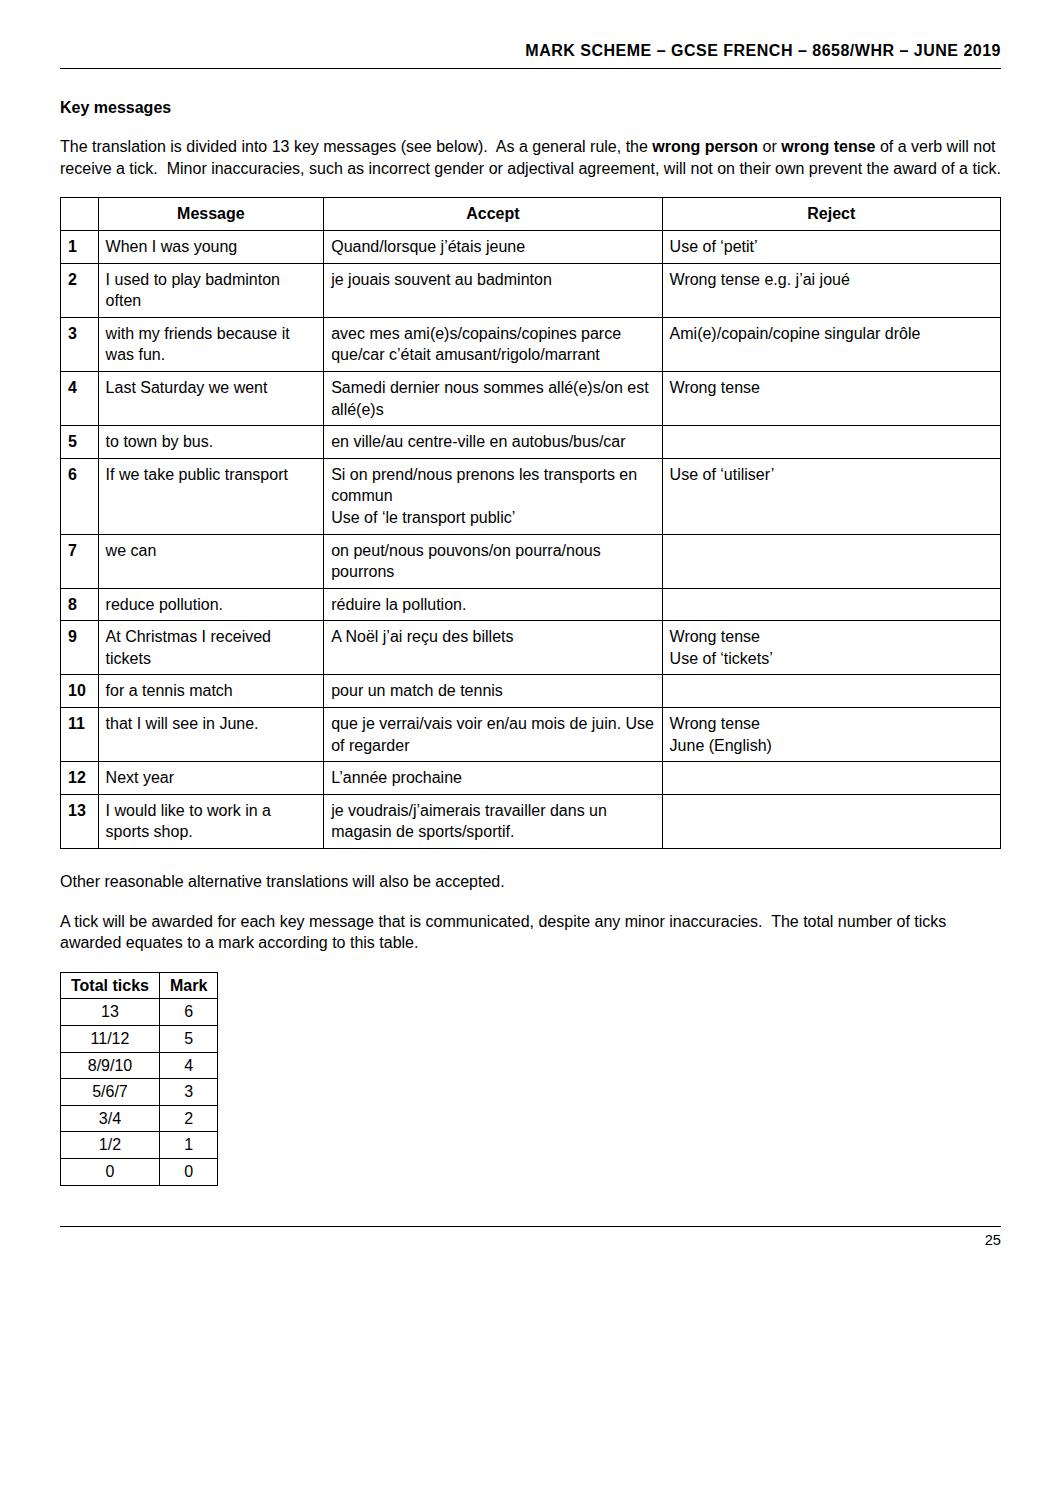MARK SCHEME – GCSE FRENCH – 8658/WHR – JUNE 2019
Key messages
The translation is divided into 13 key messages (see below). As a general rule, the wrong person or wrong tense of a verb will not receive a tick. Minor inaccuracies, such as incorrect gender or adjectival agreement, will not on their own prevent the award of a tick.
| | Message | Accept | Reject |
| --- | --- | --- | --- |
| 1 | When I was young | Quand/lorsque j’étais jeune | Use of ‘petit’ |
| 2 | I used to play badminton often | je jouais souvent au badminton | Wrong tense e.g. j’ai joué |
| 3 | with my friends because it was fun. | avec mes ami(e)s/copains/copines parce que/car c’était amusant/rigolo/marrant | Ami(e)/copain/copine singular drôle |
| 4 | Last Saturday we went | Samedi dernier nous sommes allé(e)s/on est allé(e)s | Wrong tense |
| 5 | to town by bus. | en ville/au centre-ville en autobus/bus/car | |
| 6 | If we take public transport | Si on prend/nous prenons les transports en commun Use of ‘le transport public’ | Use of ‘utiliser’ |
| 7 | we can | on peut/nous pouvons/on pourra/nous pourrons | |
| 8 | reduce pollution. | réduire la pollution. | |
| 9 | At Christmas I received tickets | A Noël j’ai reçu des billets | Wrong tense Use of ‘tickets’ |
| 10 | for a tennis match | pour un match de tennis | |
| 11 | that I will see in June. | que je verrai/vais voir en/au mois de juin. Use of regarder | Wrong tense June (English) |
| 12 | Next year | L’année prochaine | |
| 13 | I would like to work in a sports shop. | je voudrais/j’aimerais travailler dans un magasin de sports/sportif. | |
Other reasonable alternative translations will also be accepted.
A tick will be awarded for each key message that is communicated, despite any minor inaccuracies. The total number of ticks awarded equates to a mark according to this table.
| Total ticks | Mark |
| --- | --- |
| 13 | 6 |
| 11/12 | 5 |
| 8/9/10 | 4 |
| 5/6/7 | 3 |
| 3/4 | 2 |
| 1/2 | 1 |
| 0 | 0 |
25